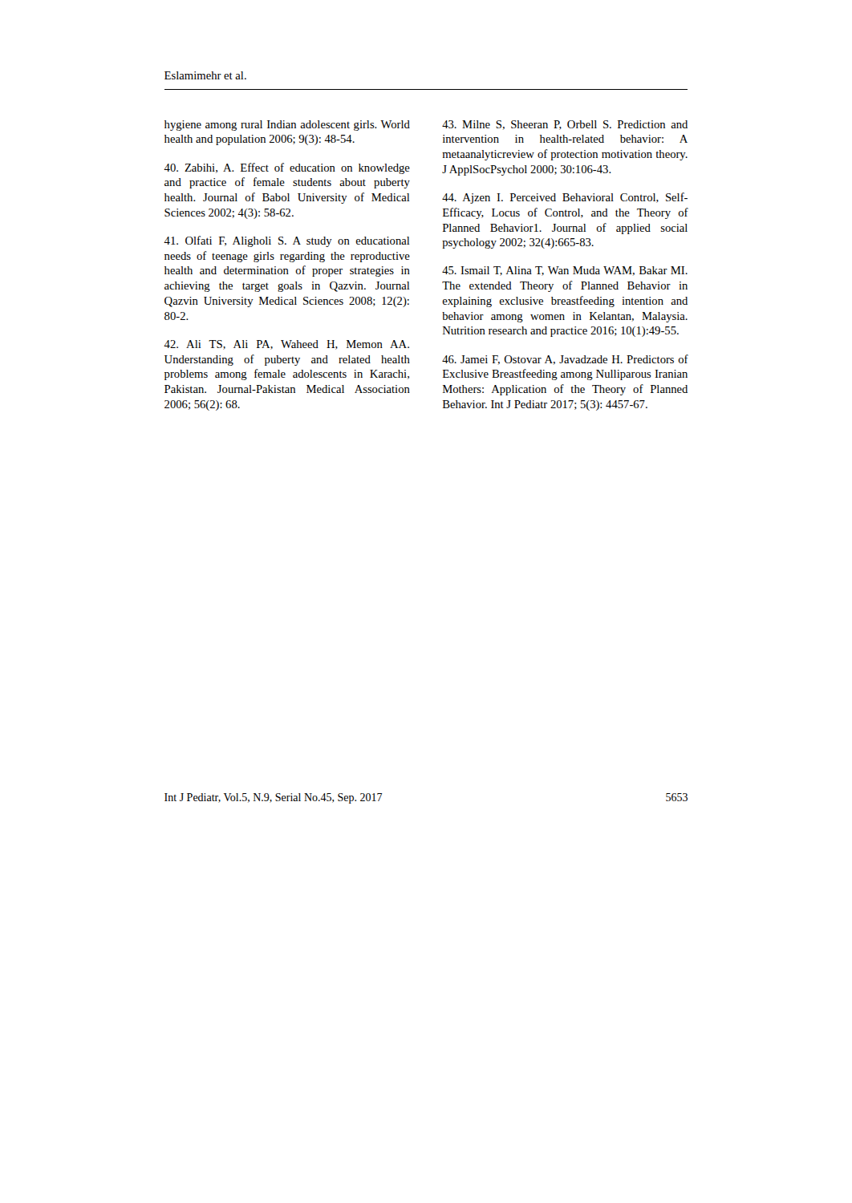Eslamimehr et al.
hygiene among rural Indian adolescent girls. World health and population 2006; 9(3): 48-54.
40. Zabihi, A. Effect of education on knowledge and practice of female students about puberty health. Journal of Babol University of Medical Sciences 2002; 4(3): 58-62.
41. Olfati F, Aligholi S. A study on educational needs of teenage girls regarding the reproductive health and determination of proper strategies in achieving the target goals in Qazvin. Journal Qazvin University Medical Sciences 2008; 12(2): 80-2.
42. Ali TS, Ali PA, Waheed H, Memon AA. Understanding of puberty and related health problems among female adolescents in Karachi, Pakistan. Journal-Pakistan Medical Association 2006; 56(2): 68.
43. Milne S, Sheeran P, Orbell S. Prediction and intervention in health-related behavior: A metaanalyticreview of protection motivation theory. J ApplSocPsychol 2000; 30:106-43.
44. Ajzen I. Perceived Behavioral Control, Self‐Efficacy, Locus of Control, and the Theory of Planned Behavior1. Journal of applied social psychology 2002; 32(4):665-83.
45. Ismail T, Alina T, Wan Muda WAM, Bakar MI. The extended Theory of Planned Behavior in explaining exclusive breastfeeding intention and behavior among women in Kelantan, Malaysia. Nutrition research and practice 2016; 10(1):49-55.
46. Jamei F, Ostovar A, Javadzade H. Predictors of Exclusive Breastfeeding among Nulliparous Iranian Mothers: Application of the Theory of Planned Behavior. Int J Pediatr 2017; 5(3): 4457-67.
Int J Pediatr, Vol.5, N.9, Serial No.45, Sep. 2017 5653